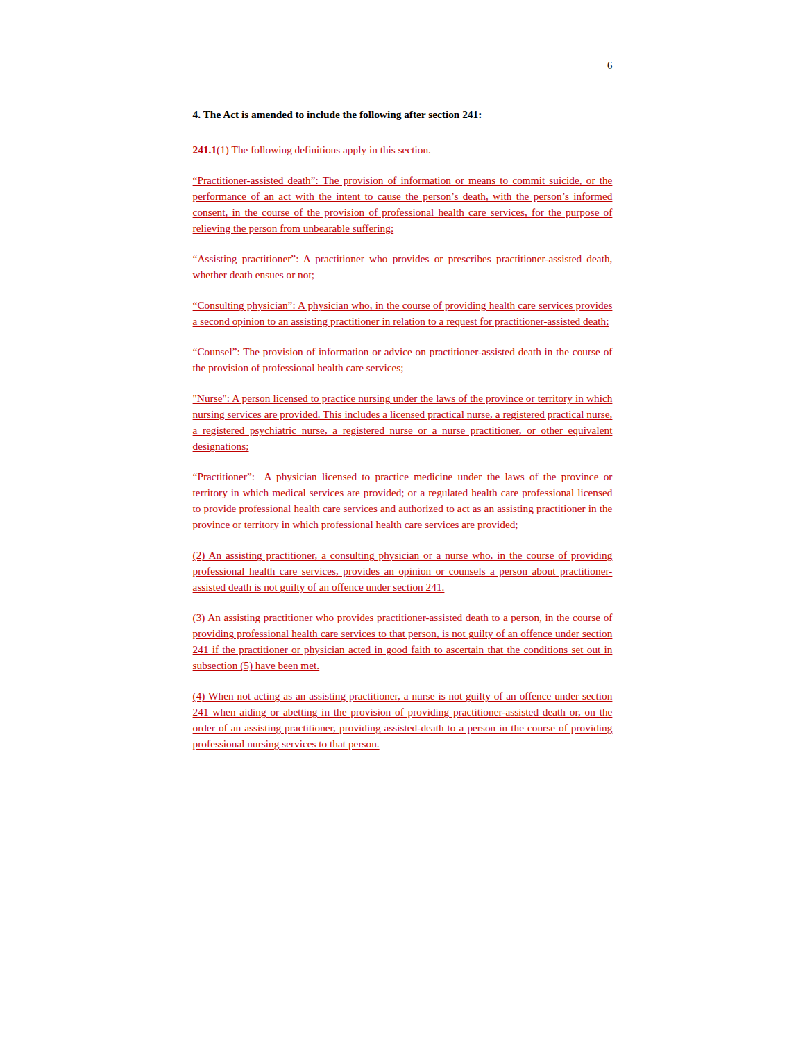6
4. The Act is amended to include the following after section 241:
241.1(1) The following definitions apply in this section.
“Practitioner-assisted death”: The provision of information or means to commit suicide, or the performance of an act with the intent to cause the person’s death, with the person’s informed consent, in the course of the provision of professional health care services, for the purpose of relieving the person from unbearable suffering;
“Assisting practitioner”: A practitioner who provides or prescribes practitioner-assisted death, whether death ensues or not;
“Consulting physician”: A physician who, in the course of providing health care services provides a second opinion to an assisting practitioner in relation to a request for practitioner-assisted death;
“Counsel”: The provision of information or advice on practitioner-assisted death in the course of the provision of professional health care services;
"Nurse": A person licensed to practice nursing under the laws of the province or territory in which nursing services are provided. This includes a licensed practical nurse, a registered practical nurse, a registered psychiatric nurse, a registered nurse or a nurse practitioner, or other equivalent designations;
“Practitioner”: A physician licensed to practice medicine under the laws of the province or territory in which medical services are provided; or a regulated health care professional licensed to provide professional health care services and authorized to act as an assisting practitioner in the province or territory in which professional health care services are provided;
(2) An assisting practitioner, a consulting physician or a nurse who, in the course of providing professional health care services, provides an opinion or counsels a person about practitioner-assisted death is not guilty of an offence under section 241.
(3) An assisting practitioner who provides practitioner-assisted death to a person, in the course of providing professional health care services to that person, is not guilty of an offence under section 241 if the practitioner or physician acted in good faith to ascertain that the conditions set out in subsection (5) have been met.
(4) When not acting as an assisting practitioner, a nurse is not guilty of an offence under section 241 when aiding or abetting in the provision of providing practitioner-assisted death or, on the order of an assisting practitioner, providing assisted-death to a person in the course of providing professional nursing services to that person.